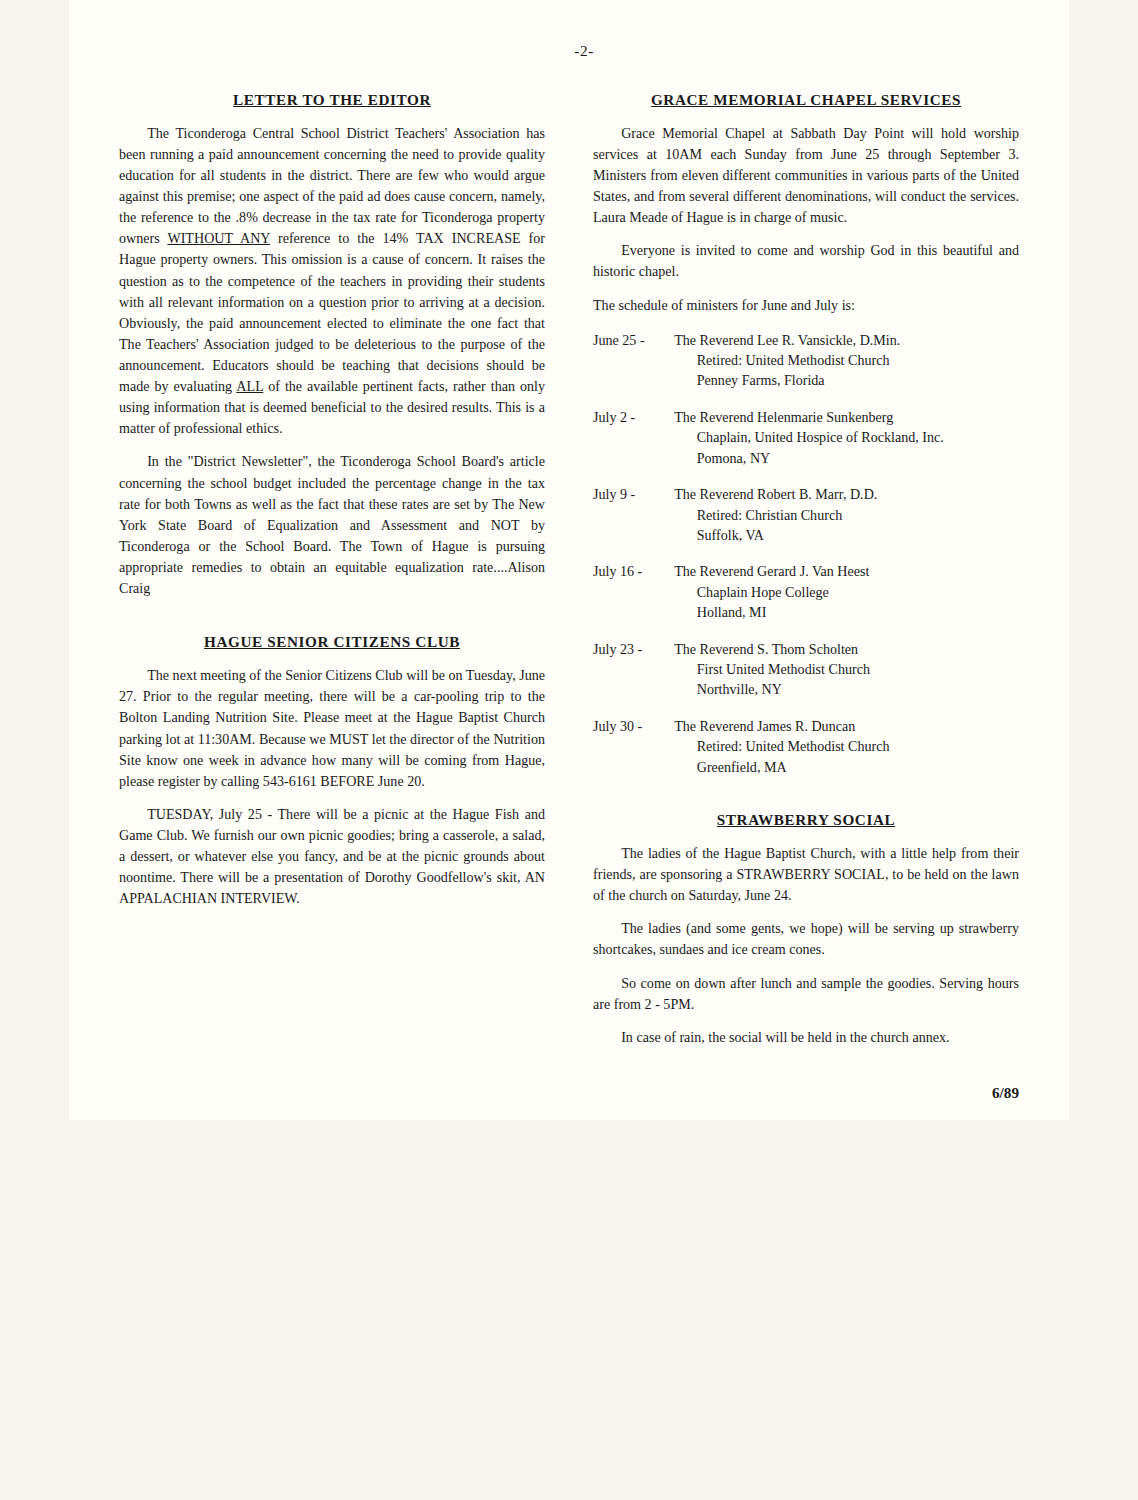-2-
Letter to the Editor
The Ticonderoga Central School District Teachers' Association has been running a paid announcement concerning the need to provide quality education for all students in the district. There are few who would argue against this premise; one aspect of the paid ad does cause concern, namely, the reference to the .8% decrease in the tax rate for Ticonderoga property owners WITHOUT ANY reference to the 14% TAX INCREASE for Hague property owners. This omission is a cause of concern. It raises the question as to the competence of the teachers in providing their students with all relevant information on a question prior to arriving at a decision. Obviously, the paid announcement elected to eliminate the one fact that The Teachers' Association judged to be deleterious to the purpose of the announcement. Educators should be teaching that decisions should be made by evaluating ALL of the available pertinent facts, rather than only using information that is deemed beneficial to the desired results. This is a matter of professional ethics.
In the "District Newsletter", the Ticonderoga School Board's article concerning the school budget included the percentage change in the tax rate for both Towns as well as the fact that these rates are set by The New York State Board of Equalization and Assessment and NOT by Ticonderoga or the School Board. The Town of Hague is pursuing appropriate remedies to obtain an equitable equalization rate....Alison Craig
Hague Senior Citizens Club
The next meeting of the Senior Citizens Club will be on Tuesday, June 27. Prior to the regular meeting, there will be a car-pooling trip to the Bolton Landing Nutrition Site. Please meet at the Hague Baptist Church parking lot at 11:30AM. Because we MUST let the director of the Nutrition Site know one week in advance how many will be coming from Hague, please register by calling 543-6161 BEFORE June 20.
TUESDAY, July 25 - There will be a picnic at the Hague Fish and Game Club. We furnish our own picnic goodies; bring a casserole, a salad, a dessert, or whatever else you fancy, and be at the picnic grounds about noontime. There will be a presentation of Dorothy Goodfellow's skit, AN APPALACHIAN INTERVIEW.
Grace Memorial Chapel Services
Grace Memorial Chapel at Sabbath Day Point will hold worship services at 10AM each Sunday from June 25 through September 3. Ministers from eleven different communities in various parts of the United States, and from several different denominations, will conduct the services. Laura Meade of Hague is in charge of music.
Everyone is invited to come and worship God in this beautiful and historic chapel.
The schedule of ministers for June and July is:
June 25 - The Reverend Lee R. Vansickle, D.Min. Retired: United Methodist Church Penney Farms, Florida
July 2 - The Reverend Helenmarie Sunkenberg Chaplain, United Hospice of Rockland, Inc. Pomona, NY
July 9 - The Reverend Robert B. Marr, D.D. Retired: Christian Church Suffolk, VA
July 16 - The Reverend Gerard J. Van Heest Chaplain Hope College Holland, MI
July 23 - The Reverend S. Thom Scholten First United Methodist Church Northville, NY
July 30 - The Reverend James R. Duncan Retired: United Methodist Church Greenfield, MA
Strawberry Social
The ladies of the Hague Baptist Church, with a little help from their friends, are sponsoring a STRAWBERRY SOCIAL, to be held on the lawn of the church on Saturday, June 24.
The ladies (and some gents, we hope) will be serving up strawberry shortcakes, sundaes and ice cream cones.
So come on down after lunch and sample the goodies. Serving hours are from 2 - 5PM.
In case of rain, the social will be held in the church annex.
6/89